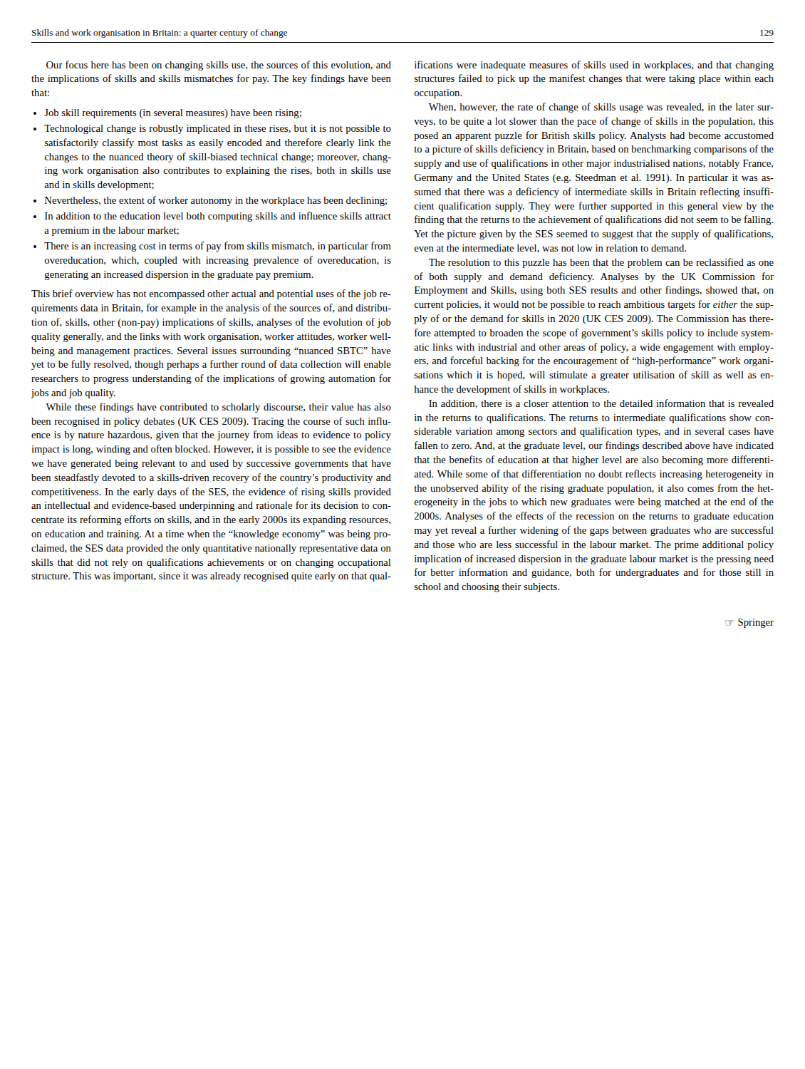Skills and work organisation in Britain: a quarter century of change 129
Our focus here has been on changing skills use, the sources of this evolution, and the implications of skills and skills mismatches for pay. The key findings have been that:
Job skill requirements (in several measures) have been rising;
Technological change is robustly implicated in these rises, but it is not possible to satisfactorily classify most tasks as easily encoded and therefore clearly link the changes to the nuanced theory of skill-biased technical change; moreover, changing work organisation also contributes to explaining the rises, both in skills use and in skills development;
Nevertheless, the extent of worker autonomy in the workplace has been declining;
In addition to the education level both computing skills and influence skills attract a premium in the labour market;
There is an increasing cost in terms of pay from skills mismatch, in particular from overeducation, which, coupled with increasing prevalence of overeducation, is generating an increased dispersion in the graduate pay premium.
This brief overview has not encompassed other actual and potential uses of the job requirements data in Britain, for example in the analysis of the sources of, and distribution of, skills, other (non-pay) implications of skills, analyses of the evolution of job quality generally, and the links with work organisation, worker attitudes, worker well-being and management practices. Several issues surrounding “nuanced SBTC” have yet to be fully resolved, though perhaps a further round of data collection will enable researchers to progress understanding of the implications of growing automation for jobs and job quality.
While these findings have contributed to scholarly discourse, their value has also been recognised in policy debates (UK CES 2009). Tracing the course of such influence is by nature hazardous, given that the journey from ideas to evidence to policy impact is long, winding and often blocked. However, it is possible to see the evidence we have generated being relevant to and used by successive governments that have been steadfastly devoted to a skills-driven recovery of the country’s productivity and competitiveness. In the early days of the SES, the evidence of rising skills provided an intellectual and evidence-based underpinning and rationale for its decision to concentrate its reforming efforts on skills, and in the early 2000s its expanding resources, on education and training. At a time when the “knowledge economy” was being proclaimed, the SES data provided the only quantitative nationally representative data on skills that did not rely on qualifications achievements or on changing occupational structure. This was important, since it was already recognised quite early on that qualifications were inadequate measures of skills used in workplaces, and that changing structures failed to pick up the manifest changes that were taking place within each occupation.
When, however, the rate of change of skills usage was revealed, in the later surveys, to be quite a lot slower than the pace of change of skills in the population, this posed an apparent puzzle for British skills policy. Analysts had become accustomed to a picture of skills deficiency in Britain, based on benchmarking comparisons of the supply and use of qualifications in other major industrialised nations, notably France, Germany and the United States (e.g. Steedman et al. 1991). In particular it was assumed that there was a deficiency of intermediate skills in Britain reflecting insufficient qualification supply. They were further supported in this general view by the finding that the returns to the achievement of qualifications did not seem to be falling. Yet the picture given by the SES seemed to suggest that the supply of qualifications, even at the intermediate level, was not low in relation to demand.
The resolution to this puzzle has been that the problem can be reclassified as one of both supply and demand deficiency. Analyses by the UK Commission for Employment and Skills, using both SES results and other findings, showed that, on current policies, it would not be possible to reach ambitious targets for either the supply of or the demand for skills in 2020 (UK CES 2009). The Commission has therefore attempted to broaden the scope of government’s skills policy to include systematic links with industrial and other areas of policy, a wide engagement with employers, and forceful backing for the encouragement of “high-performance” work organisations which it is hoped, will stimulate a greater utilisation of skill as well as enhance the development of skills in workplaces.
In addition, there is a closer attention to the detailed information that is revealed in the returns to qualifications. The returns to intermediate qualifications show considerable variation among sectors and qualification types, and in several cases have fallen to zero. And, at the graduate level, our findings described above have indicated that the benefits of education at that higher level are also becoming more differentiated. While some of that differentiation no doubt reflects increasing heterogeneity in the unobserved ability of the rising graduate population, it also comes from the heterogeneity in the jobs to which new graduates were being matched at the end of the 2000s. Analyses of the effects of the recession on the returns to graduate education may yet reveal a further widening of the gaps between graduates who are successful and those who are less successful in the labour market. The prime additional policy implication of increased dispersion in the graduate labour market is the pressing need for better information and guidance, both for undergraduates and for those still in school and choosing their subjects.
☞ Springer